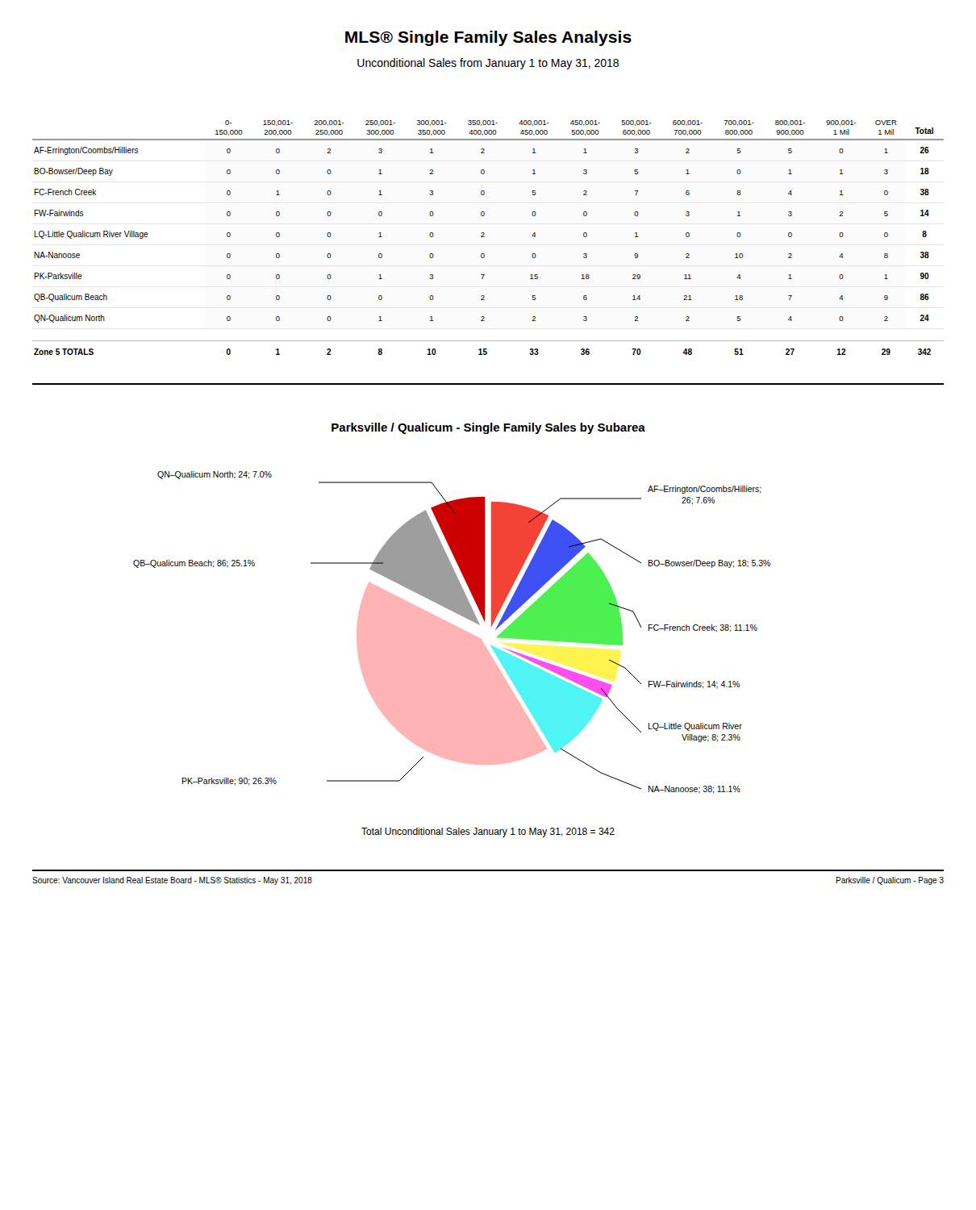MLS® Single Family Sales Analysis
Unconditional Sales from January 1 to May 31, 2018
| | 0- 150,000 | 150,001- 200,000 | 200,001- 250,000 | 250,001- 300,000 | 300,001- 350,000 | 350,001- 400,000 | 400,001- 450,000 | 450,001- 500,000 | 500,001- 600,000 | 600,001- 700,000 | 700,001- 800,000 | 800,001- 900,000 | 900,001- 1 Mil | OVER 1 Mil | Total |
| --- | --- | --- | --- | --- | --- | --- | --- | --- | --- | --- | --- | --- | --- | --- | --- |
| AF-Errington/Coombs/Hilliers | 0 | 0 | 2 | 3 | 1 | 2 | 1 | 1 | 3 | 2 | 5 | 5 | 0 | 1 | 26 |
| BO-Bowser/Deep Bay | 0 | 0 | 0 | 1 | 2 | 0 | 1 | 3 | 5 | 1 | 0 | 1 | 1 | 3 | 18 |
| FC-French Creek | 0 | 1 | 0 | 1 | 3 | 0 | 5 | 2 | 7 | 6 | 8 | 4 | 1 | 0 | 38 |
| FW-Fairwinds | 0 | 0 | 0 | 0 | 0 | 0 | 0 | 0 | 0 | 3 | 1 | 3 | 2 | 5 | 14 |
| LQ-Little Qualicum River Village | 0 | 0 | 0 | 1 | 0 | 2 | 4 | 0 | 1 | 0 | 0 | 0 | 0 | 0 | 8 |
| NA-Nanoose | 0 | 0 | 0 | 0 | 0 | 0 | 0 | 3 | 9 | 2 | 10 | 2 | 4 | 8 | 38 |
| PK-Parksville | 0 | 0 | 0 | 1 | 3 | 7 | 15 | 18 | 29 | 11 | 4 | 1 | 0 | 1 | 90 |
| QB-Qualicum Beach | 0 | 0 | 0 | 0 | 0 | 2 | 5 | 6 | 14 | 21 | 18 | 7 | 4 | 9 | 86 |
| QN-Qualicum North | 0 | 0 | 0 | 1 | 1 | 2 | 2 | 3 | 2 | 2 | 5 | 4 | 0 | 2 | 24 |
| Zone 5 TOTALS | 0 | 1 | 2 | 8 | 10 | 15 | 33 | 36 | 70 | 48 | 51 | 27 | 12 | 29 | 342 |
Parksville / Qualicum - Single Family Sales by Subarea
AF–Errington/Coombs/Hilliers; 26; 7.6% BO–Bowser/Deep Bay; 18; 5.3% FC–French Creek; 38; 11.1% FW–Fairwinds; 14; 4.1% LQ–Little Qualicum River Village; 8; 2.3% NA–Nanoose; 38; 11.1% PK–Parksville; 90; 26.3% QB–Qualicum Beach; 86; 25.1% QN–Qualicum North; 24; 7.0%
Total Unconditional Sales January 1 to May 31, 2018 = 342
Source: Vancouver Island Real Estate Board - MLS® Statistics - May 31, 2018
Parksville / Qualicum - Page 3